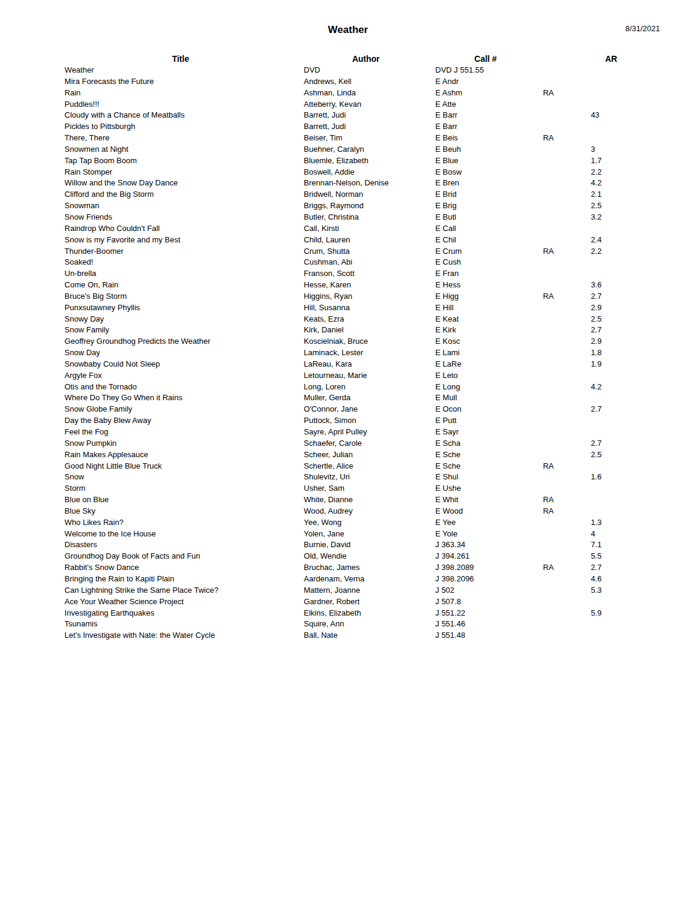Weather
8/31/2021
| Title | Author | Call # | | AR |
| --- | --- | --- | --- | --- |
| Weather | DVD | DVD J 551.55 | | |
| Mira Forecasts the Future | Andrews, Kell | E Andr | | |
| Rain | Ashman, Linda | E Ashm | RA | |
| Puddles!!! | Atteberry, Kevan | E Atte | | |
| Cloudy with a Chance of Meatballs | Barrett, Judi | E Barr | | 43 |
| Pickles to Pittsburgh | Barrett, Judi | E Barr | | |
| There, There | Beiser, Tim | E Beis | RA | |
| Snowmen at Night | Buehner, Caralyn | E Beuh | | 3 |
| Tap Tap Boom Boom | Bluemle, Elizabeth | E Blue | | 1.7 |
| Rain Stomper | Boswell, Addie | E Bosw | | 2.2 |
| Willow and the Snow Day Dance | Brennan-Nelson, Denise | E Bren | | 4.2 |
| Clifford and the Big Storm | Bridwell, Norman | E Brid | | 2.1 |
| Snowman | Briggs, Raymond | E Brig | | 2.5 |
| Snow Friends | Butler, Christina | E Butl | | 3.2 |
| Raindrop Who Couldn't Fall | Call, Kirsti | E Call | | |
| Snow is my Favorite and my Best | Child, Lauren | E Chil | | 2.4 |
| Thunder-Boomer | Crum, Shutta | E Crum | RA | 2.2 |
| Soaked! | Cushman, Abi | E Cush | | |
| Un-brella | Franson, Scott | E Fran | | |
| Come On, Rain | Hesse, Karen | E Hess | | 3.6 |
| Bruce's Big Storm | Higgins, Ryan | E Higg | RA | 2.7 |
| Punxsutawney Phyllis | Hill, Susanna | E Hill | | 2.9 |
| Snowy Day | Keats, Ezra | E Keat | | 2.5 |
| Snow Family | Kirk, Daniel | E Kirk | | 2.7 |
| Geoffrey Groundhog Predicts the Weather | Koscielniak, Bruce | E Kosc | | 2.9 |
| Snow Day | Laminack, Lester | E Lami | | 1.8 |
| Snowbaby Could Not Sleep | LaReau, Kara | E LaRe | | 1.9 |
| Argyle Fox | Letourneau, Marie | E Leto | | |
| Otis and the Tornado | Long, Loren | E Long | | 4.2 |
| Where Do They Go When it Rains | Muller, Gerda | E Mull | | |
| Snow Globe Family | O'Connor, Jane | E Ocon | | 2.7 |
| Day the Baby Blew Away | Puttock, Simon | E Putt | | |
| Feel the Fog | Sayre, April Pulley | E Sayr | | |
| Snow Pumpkin | Schaefer, Carole | E Scha | | 2.7 |
| Rain Makes Applesauce | Scheer, Julian | E Sche | | 2.5 |
| Good Night Little Blue Truck | Schertle, Alice | E Sche | RA | |
| Snow | Shulevitz, Uri | E Shul | | 1.6 |
| Storm | Usher, Sam | E Ushe | | |
| Blue on Blue | White, Dianne | E Whit | RA | |
| Blue Sky | Wood, Audrey | E Wood | RA | |
| Who Likes Rain? | Yee, Wong | E Yee | | 1.3 |
| Welcome to the Ice House | Yolen, Jane | E Yole | | 4 |
| Disasters | Burnie, David | J 363.34 | | 7.1 |
| Groundhog Day Book of Facts and Fun | Old, Wendie | J 394.261 | | 5.5 |
| Rabbit's Snow Dance | Bruchac, James | J 398.2089 | RA | 2.7 |
| Bringing the Rain to Kapiti Plain | Aardenam, Verna | J 398.2096 | | 4.6 |
| Can Lightning Strike the Same Place Twice? | Mattern, Joanne | J 502 | | 5.3 |
| Ace Your Weather Science Project | Gardner, Robert | J 507.8 | | |
| Investigating Earthquakes | Elkins, Elizabeth | J 551.22 | | 5.9 |
| Tsunamis | Squire, Ann | J 551.46 | | |
| Let's Investigate with Nate: the Water Cycle | Ball, Nate | J 551.48 | | |